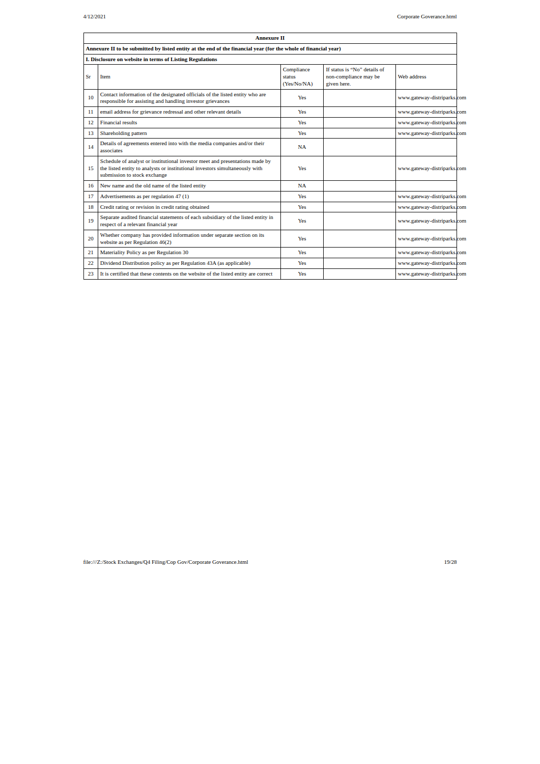4/12/2021
Corporate Goverance.html
| Annexure II |
| Annexure II to be submitted by listed entity at the end of the financial year (for the whole of financial year) |
| I. Disclosure on website in terms of Listing Regulations |
| Sr | Item | Compliance status (Yes/No/NA) | If status is “No” details of non-compliance may be given here. | Web address |
| 10 | Contact information of the designated officials of the listed entity who are responsible for assisting and handling investor grievances | Yes | | www.gateway-distriparks.com |
| 11 | email address for grievance redressal and other relevant details | Yes | | www.gateway-distriparks.com |
| 12 | Financial results | Yes | | www.gateway-distriparks.com |
| 13 | Shareholding pattern | Yes | | www.gateway-distriparks.com |
| 14 | Details of agreements entered into with the media companies and/or their associates | NA | | |
| 15 | Schedule of analyst or institutional investor meet and presentations made by the listed entity to analysts or institutional investors simultaneously with submission to stock exchange | Yes | | www.gateway-distriparks.com |
| 16 | New name and the old name of the listed entity | NA | | |
| 17 | Advertisements as per regulation 47 (1) | Yes | | www.gateway-distriparks.com |
| 18 | Credit rating or revision in credit rating obtained | Yes | | www.gateway-distriparks.com |
| 19 | Separate audited financial statements of each subsidiary of the listed entity in respect of a relevant financial year | Yes | | www.gateway-distriparks.com |
| 20 | Whether company has provided information under separate section on its website as per Regulation 46(2) | Yes | | www.gateway-distriparks.com |
| 21 | Materiality Policy as per Regulation 30 | Yes | | www.gateway-distriparks.com |
| 22 | Dividend Distribution policy as per Regulation 43A (as applicable) | Yes | | www.gateway-distriparks.com |
| 23 | It is certified that these contents on the website of the listed entity are correct | Yes | | www.gateway-distriparks.com |
file:///Z:/Stock Exchanges/Q4 Filing/Cop Gov/Corporate Goverance.html
19/28